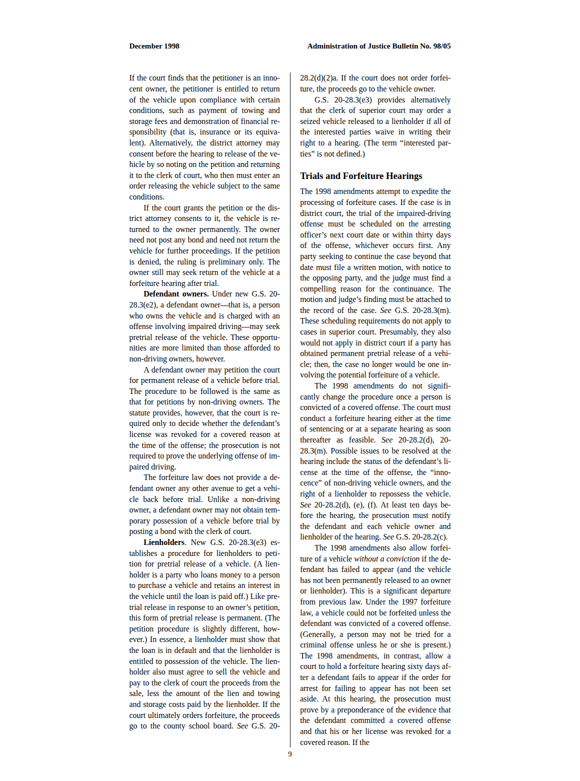December 1998 Administration of Justice Bulletin No. 98/05
If the court finds that the petitioner is an innocent owner, the petitioner is entitled to return of the vehicle upon compliance with certain conditions, such as payment of towing and storage fees and demonstration of financial responsibility (that is, insurance or its equivalent). Alternatively, the district attorney may consent before the hearing to release of the vehicle by so noting on the petition and returning it to the clerk of court, who then must enter an order releasing the vehicle subject to the same conditions.
If the court grants the petition or the district attorney consents to it, the vehicle is returned to the owner permanently. The owner need not post any bond and need not return the vehicle for further proceedings. If the petition is denied, the ruling is preliminary only. The owner still may seek return of the vehicle at a forfeiture hearing after trial.
Defendant owners. Under new G.S. 20-28.3(e2), a defendant owner—that is, a person who owns the vehicle and is charged with an offense involving impaired driving—may seek pretrial release of the vehicle. These opportunities are more limited than those afforded to non-driving owners, however.
A defendant owner may petition the court for permanent release of a vehicle before trial. The procedure to be followed is the same as that for petitions by non-driving owners. The statute provides, however, that the court is required only to decide whether the defendant’s license was revoked for a covered reason at the time of the offense; the prosecution is not required to prove the underlying offense of impaired driving.
The forfeiture law does not provide a defendant owner any other avenue to get a vehicle back before trial. Unlike a non-driving owner, a defendant owner may not obtain temporary possession of a vehicle before trial by posting a bond with the clerk of court.
Lienholders. New G.S. 20-28.3(e3) establishes a procedure for lienholders to petition for pretrial release of a vehicle. (A lienholder is a party who loans money to a person to purchase a vehicle and retains an interest in the vehicle until the loan is paid off.) Like pretrial release in response to an owner’s petition, this form of pretrial release is permanent. (The petition procedure is slightly different, however.) In essence, a lienholder must show that the loan is in default and that the lienholder is entitled to possession of the vehicle. The lienholder also must agree to sell the vehicle and pay to the clerk of court the proceeds from the sale, less the amount of the lien and towing and storage costs paid by the lienholder. If the court ultimately orders forfeiture, the proceeds go to the county school board. See G.S. 20-28.2(d)(2)a. If the court does not order forfeiture, the proceeds go to the vehicle owner.
G.S. 20-28.3(e3) provides alternatively that the clerk of superior court may order a seized vehicle released to a lienholder if all of the interested parties waive in writing their right to a hearing. (The term “interested parties” is not defined.)
Trials and Forfeiture Hearings
The 1998 amendments attempt to expedite the processing of forfeiture cases. If the case is in district court, the trial of the impaired-driving offense must be scheduled on the arresting officer’s next court date or within thirty days of the offense, whichever occurs first. Any party seeking to continue the case beyond that date must file a written motion, with notice to the opposing party, and the judge must find a compelling reason for the continuance. The motion and judge’s finding must be attached to the record of the case. See G.S. 20-28.3(m). These scheduling requirements do not apply to cases in superior court. Presumably, they also would not apply in district court if a party has obtained permanent pretrial release of a vehicle; then, the case no longer would be one involving the potential forfeiture of a vehicle.
The 1998 amendments do not significantly change the procedure once a person is convicted of a covered offense. The court must conduct a forfeiture hearing either at the time of sentencing or at a separate hearing as soon thereafter as feasible. See 20-28.2(d), 20-28.3(m). Possible issues to be resolved at the hearing include the status of the defendant’s license at the time of the offense, the “innocence” of non-driving vehicle owners, and the right of a lienholder to repossess the vehicle. See 20-28.2(d), (e), (f). At least ten days before the hearing, the prosecution must notify the defendant and each vehicle owner and lienholder of the hearing. See G.S. 20-28.2(c).
The 1998 amendments also allow forfeiture of a vehicle without a conviction if the defendant has failed to appear (and the vehicle has not been permanently released to an owner or lienholder). This is a significant departure from previous law. Under the 1997 forfeiture law, a vehicle could not be forfeited unless the defendant was convicted of a covered offense. (Generally, a person may not be tried for a criminal offense unless he or she is present.) The 1998 amendments, in contrast, allow a court to hold a forfeiture hearing sixty days after a defendant fails to appear if the order for arrest for failing to appear has not been set aside. At this hearing, the prosecution must prove by a preponderance of the evidence that the defendant committed a covered offense and that his or her license was revoked for a covered reason. If the
9